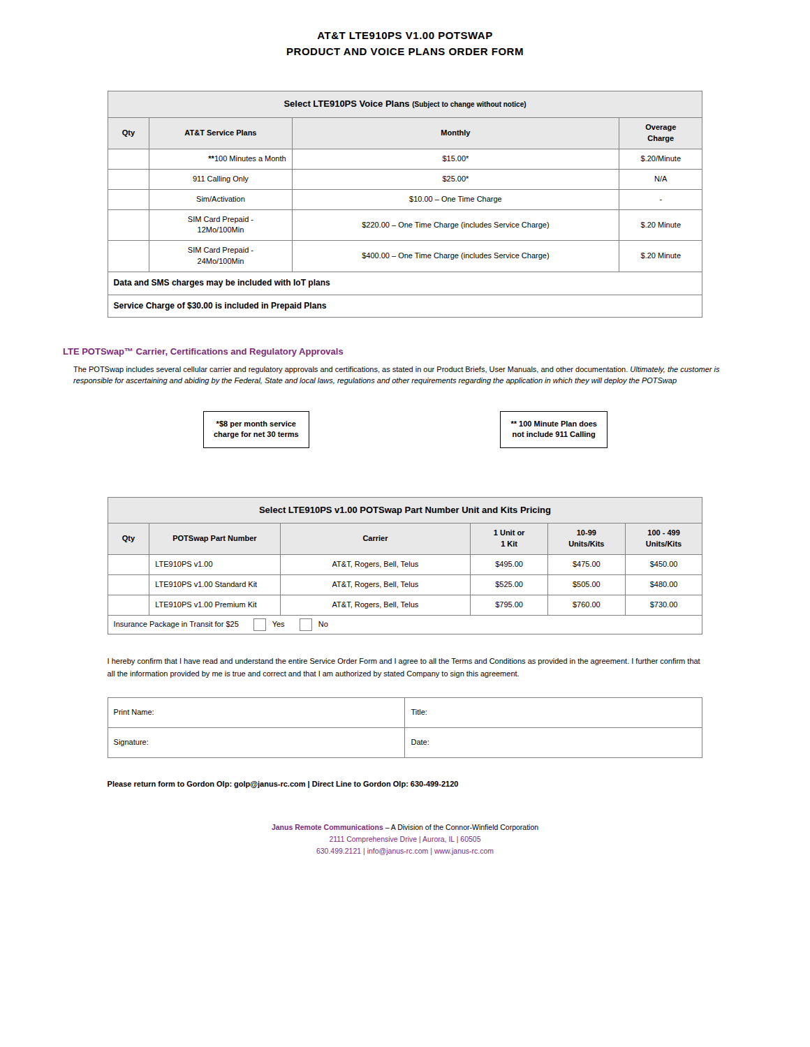AT&T LTE910PS V1.00 POTSWAP
PRODUCT AND VOICE PLANS ORDER FORM
| Select LTE910PS Voice Plans (Subject to change without notice) |
| Qty | AT&T Service Plans | Monthly | Overage Charge |
| | ** 100 Minutes a Month | $15.00* | $.20/Minute |
| | 911 Calling Only | $25.00* | N/A |
| | Sim/Activation | $10.00 – One Time Charge | - |
| | SIM Card Prepaid - 12Mo/100Min | $220.00 – One Time Charge (includes Service Charge) | $.20 Minute |
| | SIM Card Prepaid - 24Mo/100Min | $400.00 – One Time Charge (includes Service Charge) | $.20 Minute |
| Data and SMS charges may be included with IoT plans |
| Service Charge of $30.00 is included in Prepaid Plans |
LTE POTSwap™ Carrier, Certifications and Regulatory Approvals
The POTSwap includes several cellular carrier and regulatory approvals and certifications, as stated in our Product Briefs, User Manuals, and other documentation. Ultimately, the customer is responsible for ascertaining and abiding by the Federal, State and local laws, regulations and other requirements regarding the application in which they will deploy the POTSwap
| *$8 per month service charge for net 30 terms | ** 100 Minute Plan does not include 911 Calling |
| Select LTE910PS v1.00 POTSwap Part Number Unit and Kits Pricing |
| Qty | POTSwap Part Number | Carrier | 1 Unit or 1 Kit | 10-99 Units/Kits | 100 - 499 Units/Kits |
| | LTE910PS v1.00 | AT&T, Rogers, Bell, Telus | $495.00 | $475.00 | $450.00 |
| | LTE910PS v1.00 Standard Kit | AT&T, Rogers, Bell, Telus | $525.00 | $505.00 | $480.00 |
| | LTE910PS v1.00 Premium Kit | AT&T, Rogers, Bell, Telus | $795.00 | $760.00 | $730.00 |
| Insurance Package in Transit for $25 Yes No |
I hereby confirm that I have read and understand the entire Service Order Form and I agree to all the Terms and Conditions as provided in the agreement. I further confirm that all the information provided by me is true and correct and that I am authorized by stated Company to sign this agreement.
| Print Name: | Title: |
| Signature: | Date: |
Please return form to Gordon Olp: golp@janus-rc.com | Direct Line to Gordon Olp: 630-499-2120
Janus Remote Communications – A Division of the Connor-Winfield Corporation
2111 Comprehensive Drive | Aurora, IL | 60505
630.499.2121 | info@janus-rc.com | www.janus-rc.com